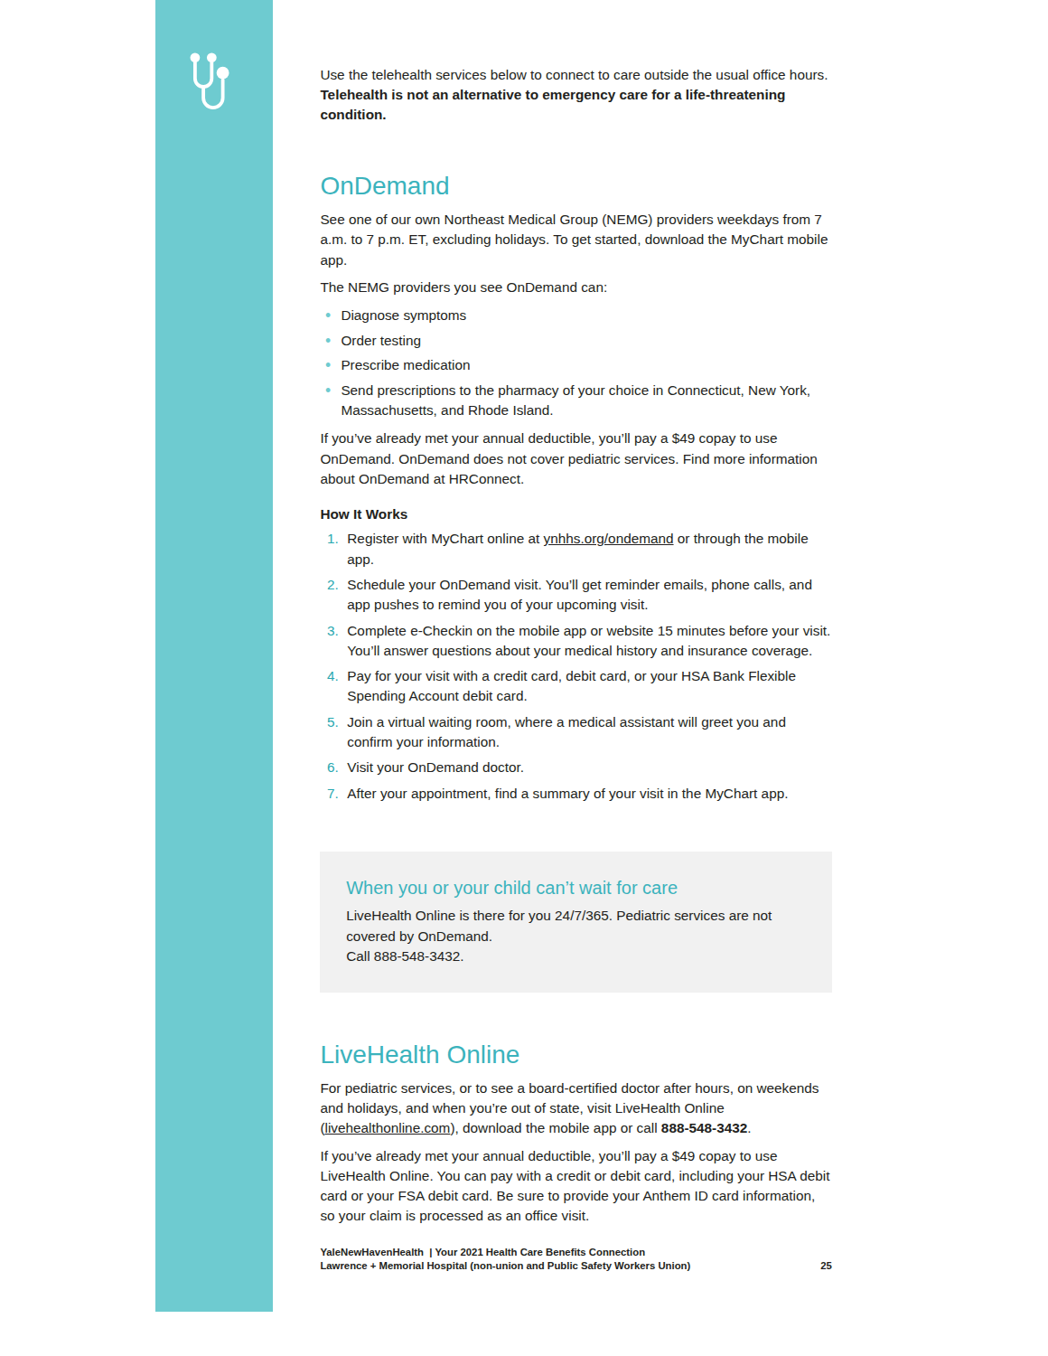Use the telehealth services below to connect to care outside the usual office hours. Telehealth is not an alternative to emergency care for a life-threatening condition.
OnDemand
See one of our own Northeast Medical Group (NEMG) providers weekdays from 7 a.m. to 7 p.m. ET, excluding holidays. To get started, download the MyChart mobile app.
The NEMG providers you see OnDemand can:
Diagnose symptoms
Order testing
Prescribe medication
Send prescriptions to the pharmacy of your choice in Connecticut, New York, Massachusetts, and Rhode Island.
If you’ve already met your annual deductible, you’ll pay a $49 copay to use OnDemand. OnDemand does not cover pediatric services. Find more information about OnDemand at HRConnect.
How It Works
Register with MyChart online at ynhhs.org/ondemand or through the mobile app.
Schedule your OnDemand visit. You’ll get reminder emails, phone calls, and app pushes to remind you of your upcoming visit.
Complete e-Checkin on the mobile app or website 15 minutes before your visit. You’ll answer questions about your medical history and insurance coverage.
Pay for your visit with a credit card, debit card, or your HSA Bank Flexible Spending Account debit card.
Join a virtual waiting room, where a medical assistant will greet you and confirm your information.
Visit your OnDemand doctor.
After your appointment, find a summary of your visit in the MyChart app.
When you or your child can’t wait for care
LiveHealth Online is there for you 24/7/365. Pediatric services are not covered by OnDemand.
Call 888-548-3432.
LiveHealth Online
For pediatric services, or to see a board-certified doctor after hours, on weekends and holidays, and when you’re out of state, visit LiveHealth Online (livehealthonline.com), download the mobile app or call 888-548-3432.
If you’ve already met your annual deductible, you’ll pay a $49 copay to use LiveHealth Online. You can pay with a credit or debit card, including your HSA debit card or your FSA debit card. Be sure to provide your Anthem ID card information, so your claim is processed as an office visit.
YaleNewHavenHealth | Your 2021 Health Care Benefits Connection
Lawrence + Memorial Hospital (non-union and Public Safety Workers Union)
25